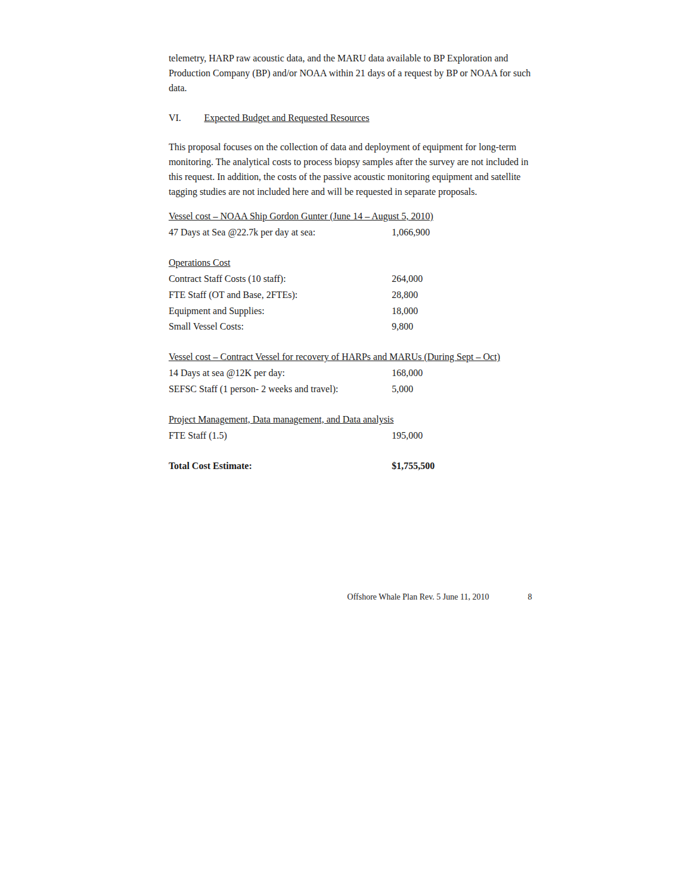telemetry, HARP raw acoustic data, and the MARU data available to BP Exploration and Production Company (BP) and/or NOAA within 21 days of a request by BP or NOAA for such data.
VI. Expected Budget and Requested Resources
This proposal focuses on the collection of data and deployment of equipment for long-term monitoring. The analytical costs to process biopsy samples after the survey are not included in this request. In addition, the costs of the passive acoustic monitoring equipment and satellite tagging studies are not included here and will be requested in separate proposals.
Vessel cost – NOAA Ship Gordon Gunter (June 14 – August 5, 2010)
| 47 Days at Sea @22.7k per day at sea: | 1,066,900 |
Operations Cost
| Contract Staff Costs (10 staff): | 264,000 |
| FTE Staff (OT and Base, 2FTEs): | 28,800 |
| Equipment and Supplies: | 18,000 |
| Small Vessel Costs: | 9,800 |
Vessel cost – Contract Vessel for recovery of HARPs and MARUs (During Sept – Oct)
| 14 Days at sea @12K per day: | 168,000 |
| SEFSC Staff (1 person- 2 weeks and travel): | 5,000 |
Project Management, Data management, and Data analysis
| FTE Staff (1.5) | 195,000 |
Total Cost Estimate: $1,755,500
Offshore Whale Plan Rev. 5 June 11, 2010 8